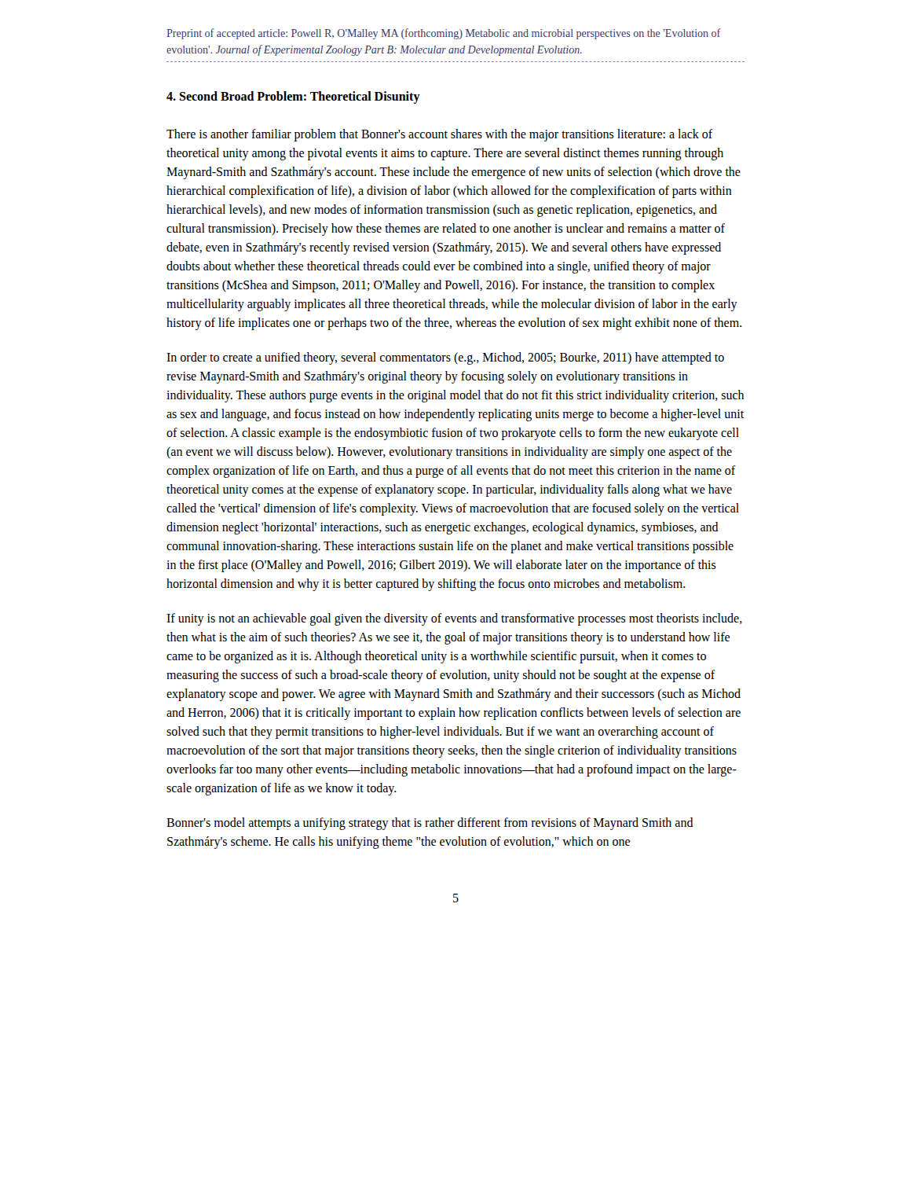Preprint of accepted article: Powell R, O'Malley MA (forthcoming) Metabolic and microbial perspectives on the 'Evolution of evolution'. Journal of Experimental Zoology Part B: Molecular and Developmental Evolution.
4. Second Broad Problem: Theoretical Disunity
There is another familiar problem that Bonner's account shares with the major transitions literature: a lack of theoretical unity among the pivotal events it aims to capture. There are several distinct themes running through Maynard-Smith and Szathmáry's account. These include the emergence of new units of selection (which drove the hierarchical complexification of life), a division of labor (which allowed for the complexification of parts within hierarchical levels), and new modes of information transmission (such as genetic replication, epigenetics, and cultural transmission). Precisely how these themes are related to one another is unclear and remains a matter of debate, even in Szathmáry's recently revised version (Szathmáry, 2015). We and several others have expressed doubts about whether these theoretical threads could ever be combined into a single, unified theory of major transitions (McShea and Simpson, 2011; O'Malley and Powell, 2016). For instance, the transition to complex multicellularity arguably implicates all three theoretical threads, while the molecular division of labor in the early history of life implicates one or perhaps two of the three, whereas the evolution of sex might exhibit none of them.
In order to create a unified theory, several commentators (e.g., Michod, 2005; Bourke, 2011) have attempted to revise Maynard-Smith and Szathmáry's original theory by focusing solely on evolutionary transitions in individuality. These authors purge events in the original model that do not fit this strict individuality criterion, such as sex and language, and focus instead on how independently replicating units merge to become a higher-level unit of selection. A classic example is the endosymbiotic fusion of two prokaryote cells to form the new eukaryote cell (an event we will discuss below). However, evolutionary transitions in individuality are simply one aspect of the complex organization of life on Earth, and thus a purge of all events that do not meet this criterion in the name of theoretical unity comes at the expense of explanatory scope. In particular, individuality falls along what we have called the 'vertical' dimension of life's complexity. Views of macroevolution that are focused solely on the vertical dimension neglect 'horizontal' interactions, such as energetic exchanges, ecological dynamics, symbioses, and communal innovation-sharing. These interactions sustain life on the planet and make vertical transitions possible in the first place (O'Malley and Powell, 2016; Gilbert 2019). We will elaborate later on the importance of this horizontal dimension and why it is better captured by shifting the focus onto microbes and metabolism.
If unity is not an achievable goal given the diversity of events and transformative processes most theorists include, then what is the aim of such theories? As we see it, the goal of major transitions theory is to understand how life came to be organized as it is. Although theoretical unity is a worthwhile scientific pursuit, when it comes to measuring the success of such a broad-scale theory of evolution, unity should not be sought at the expense of explanatory scope and power. We agree with Maynard Smith and Szathmáry and their successors (such as Michod and Herron, 2006) that it is critically important to explain how replication conflicts between levels of selection are solved such that they permit transitions to higher-level individuals. But if we want an overarching account of macroevolution of the sort that major transitions theory seeks, then the single criterion of individuality transitions overlooks far too many other events—including metabolic innovations—that had a profound impact on the large-scale organization of life as we know it today.
Bonner's model attempts a unifying strategy that is rather different from revisions of Maynard Smith and Szathmáry's scheme. He calls his unifying theme "the evolution of evolution," which on one
5